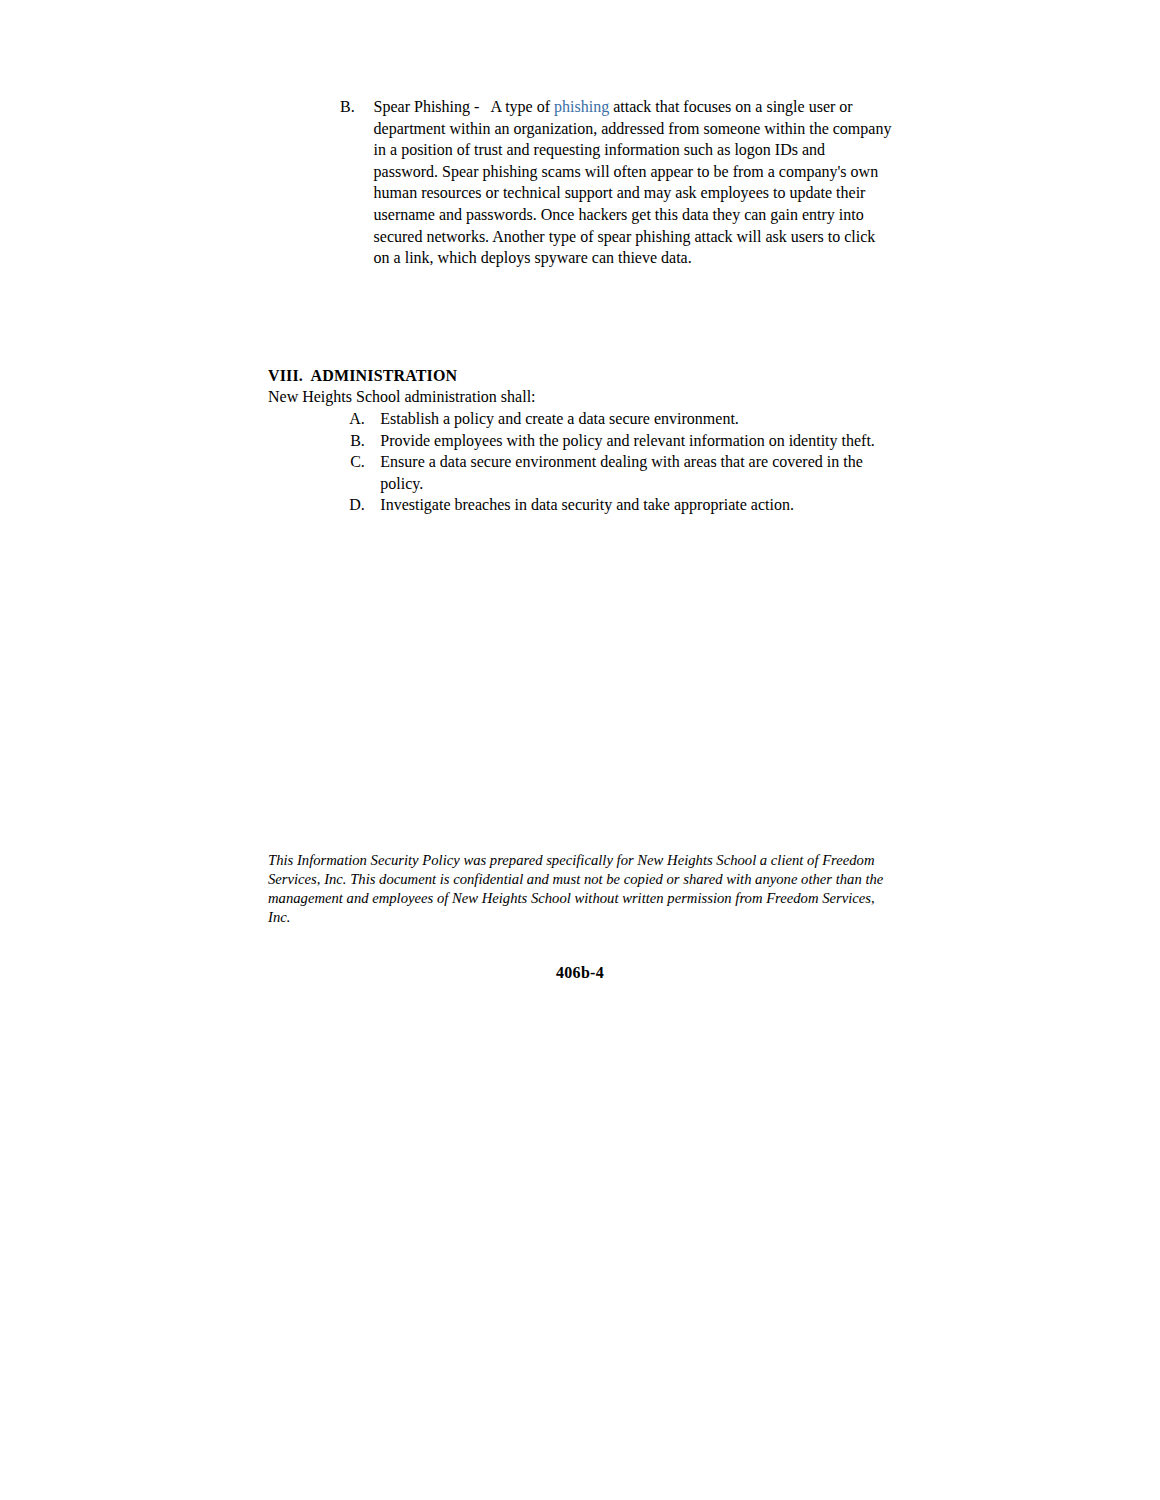B. Spear Phishing - A type of phishing attack that focuses on a single user or department within an organization, addressed from someone within the company in a position of trust and requesting information such as logon IDs and password. Spear phishing scams will often appear to be from a company's own human resources or technical support and may ask employees to update their username and passwords. Once hackers get this data they can gain entry into secured networks. Another type of spear phishing attack will ask users to click on a link, which deploys spyware can thieve data.
VIII. ADMINISTRATION
New Heights School administration shall:
Establish a policy and create a data secure environment.
Provide employees with the policy and relevant information on identity theft.
Ensure a data secure environment dealing with areas that are covered in the policy.
Investigate breaches in data security and take appropriate action.
This Information Security Policy was prepared specifically for New Heights School a client of Freedom Services, Inc. This document is confidential and must not be copied or shared with anyone other than the management and employees of New Heights School without written permission from Freedom Services, Inc.
406b-4